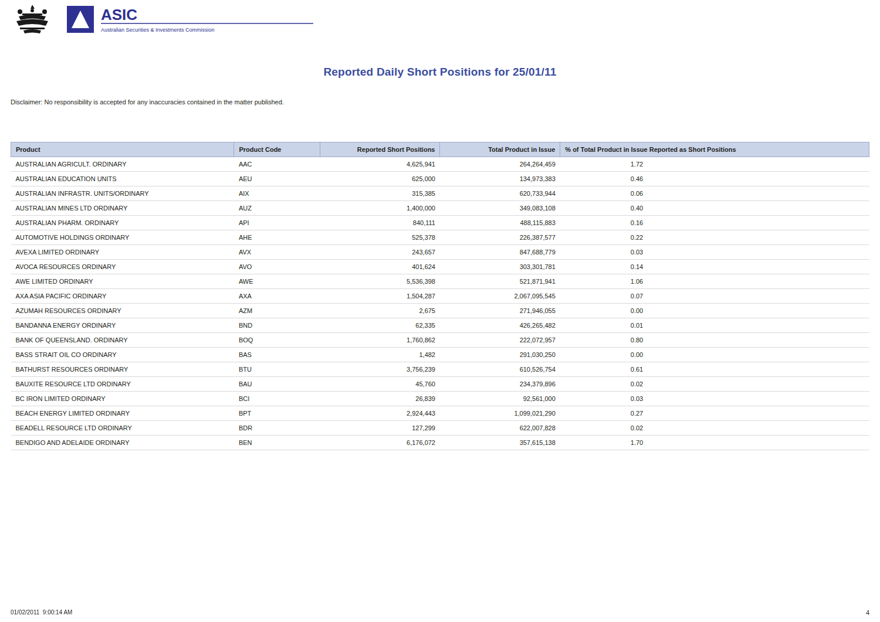ASIC Australian Securities & Investments Commission
Reported Daily Short Positions for 25/01/11
Disclaimer: No responsibility is accepted for any inaccuracies contained in the matter published.
| Product | Product Code | Reported Short Positions | Total Product in Issue | % of Total Product in Issue Reported as Short Positions |
| --- | --- | --- | --- | --- |
| AUSTRALIAN AGRICULT. ORDINARY | AAC | 4,625,941 | 264,264,459 | 1.72 |
| AUSTRALIAN EDUCATION UNITS | AEU | 625,000 | 134,973,383 | 0.46 |
| AUSTRALIAN INFRASTR. UNITS/ORDINARY | AIX | 315,385 | 620,733,944 | 0.06 |
| AUSTRALIAN MINES LTD ORDINARY | AUZ | 1,400,000 | 349,083,108 | 0.40 |
| AUSTRALIAN PHARM. ORDINARY | API | 840,111 | 488,115,883 | 0.16 |
| AUTOMOTIVE HOLDINGS ORDINARY | AHE | 525,378 | 226,387,577 | 0.22 |
| AVEXA LIMITED ORDINARY | AVX | 243,657 | 847,688,779 | 0.03 |
| AVOCA RESOURCES ORDINARY | AVO | 401,624 | 303,301,781 | 0.14 |
| AWE LIMITED ORDINARY | AWE | 5,536,398 | 521,871,941 | 1.06 |
| AXA ASIA PACIFIC ORDINARY | AXA | 1,504,287 | 2,067,095,545 | 0.07 |
| AZUMAH RESOURCES ORDINARY | AZM | 2,675 | 271,946,055 | 0.00 |
| BANDANNA ENERGY ORDINARY | BND | 62,335 | 426,265,482 | 0.01 |
| BANK OF QUEENSLAND. ORDINARY | BOQ | 1,760,862 | 222,072,957 | 0.80 |
| BASS STRAIT OIL CO ORDINARY | BAS | 1,482 | 291,030,250 | 0.00 |
| BATHURST RESOURCES ORDINARY | BTU | 3,756,239 | 610,526,754 | 0.61 |
| BAUXITE RESOURCE LTD ORDINARY | BAU | 45,760 | 234,379,896 | 0.02 |
| BC IRON LIMITED ORDINARY | BCI | 26,839 | 92,561,000 | 0.03 |
| BEACH ENERGY LIMITED ORDINARY | BPT | 2,924,443 | 1,099,021,290 | 0.27 |
| BEADELL RESOURCE LTD ORDINARY | BDR | 127,299 | 622,007,828 | 0.02 |
| BENDIGO AND ADELAIDE ORDINARY | BEN | 6,176,072 | 357,615,138 | 1.70 |
01/02/2011 9:00:14 AM 4